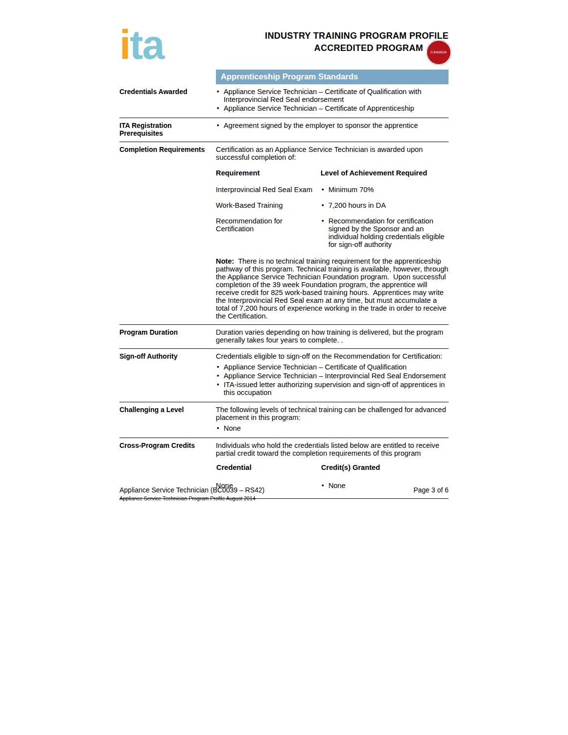ita
INDUSTRY TRAINING PROGRAM PROFILE
ACCREDITED PROGRAM
CANADA
Apprenticeship Program Standards
| Credentials Awarded | Appliance Service Technician – Certificate of Qualification with Interprovincial Red Seal endorsement Appliance Service Technician – Certificate of Apprenticeship |
| ITA Registration Prerequisites | Agreement signed by the employer to sponsor the apprentice |
| Completion Requirements | Certification as an Appliance Service Technician is awarded upon successful completion of: / Requirement / Level of Achievement Required / / --- / --- / / Interprovincial Red Seal Exam / Minimum 70% / / Work-Based Training / 7,200 hours in DA / / Recommendation for Certification / Recommendation for certification signed by the Sponsor and an individual holding credentials eligible for sign-off authority / Note: There is no technical training requirement for the apprenticeship pathway of this program. Technical training is available, however, through the Appliance Service Technician Foundation program. Upon successful completion of the 39 week Foundation program, the apprentice will receive credit for 825 work-based training hours. Apprentices may write the Interprovincial Red Seal exam at any time, but must accumulate a total of 7,200 hours of experience working in the trade in order to receive the Certification. |
| Program Duration | Duration varies depending on how training is delivered, but the program generally takes four years to complete. . |
| Sign-off Authority | Credentials eligible to sign-off on the Recommendation for Certification: Appliance Service Technician – Certificate of Qualification Appliance Service Technician – Interprovincial Red Seal Endorsement ITA-issued letter authorizing supervision and sign-off of apprentices in this occupation |
| Challenging a Level | The following levels of technical training can be challenged for advanced placement in this program: None |
| Cross-Program Credits | Individuals who hold the credentials listed below are entitled to receive partial credit toward the completion requirements of this program / Credential / Credit(s) Granted / / --- / --- / / None / None / |
Appliance Service Technician (BC0039 – RS42)
Page 3 of 6
Appliance Service Technician Program Profile August 2014